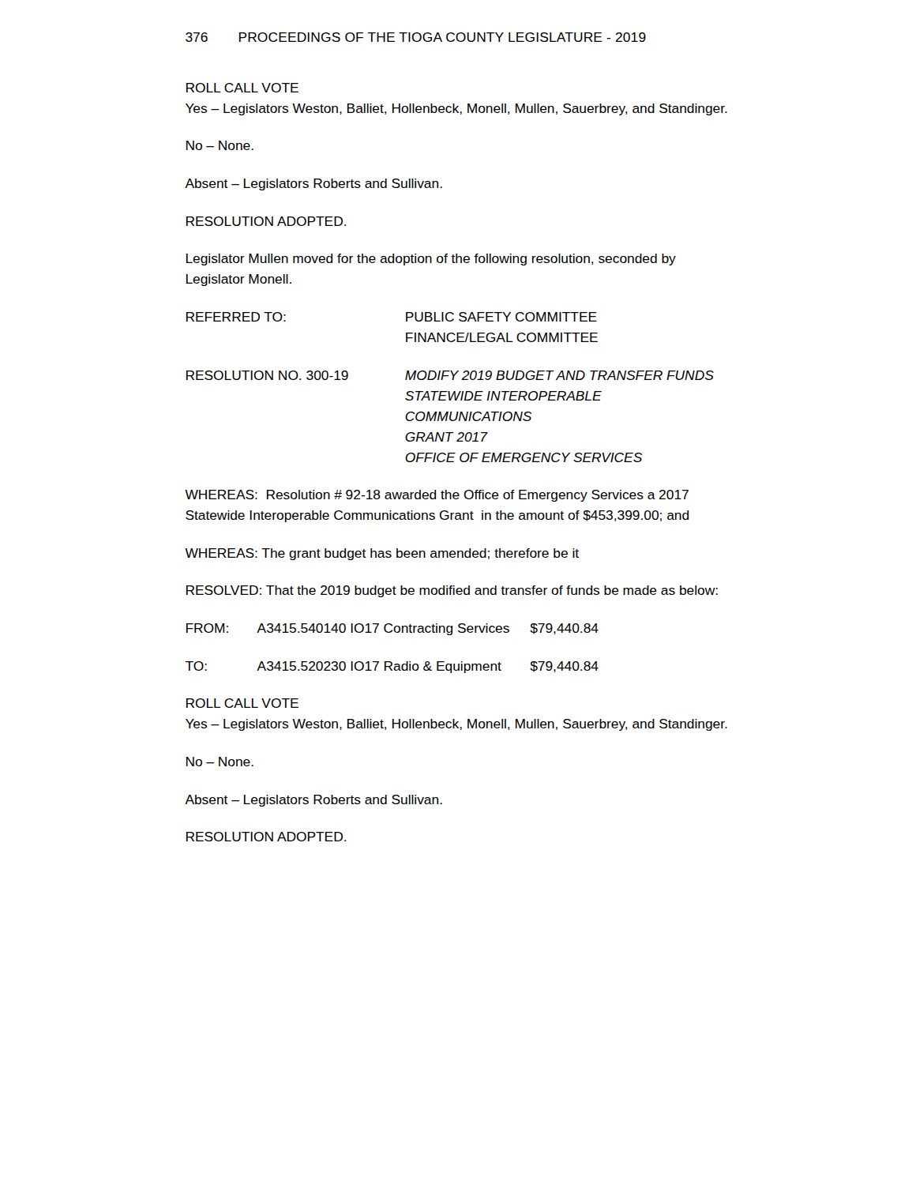376
PROCEEDINGS OF THE TIOGA COUNTY LEGISLATURE - 2019
ROLL CALL VOTE
Yes – Legislators Weston, Balliet, Hollenbeck, Monell, Mullen, Sauerbrey, and Standinger.
No – None.
Absent – Legislators Roberts and Sullivan.
RESOLUTION ADOPTED.
Legislator Mullen moved for the adoption of the following resolution, seconded by Legislator Monell.
REFERRED TO:
PUBLIC SAFETY COMMITTEE
FINANCE/LEGAL COMMITTEE
RESOLUTION NO. 300-19
MODIFY 2019 BUDGET AND TRANSFER FUNDS
STATEWIDE INTEROPERABLE COMMUNICATIONS
GRANT 2017
OFFICE OF EMERGENCY SERVICES
WHEREAS: Resolution # 92-18 awarded the Office of Emergency Services a 2017 Statewide Interoperable Communications Grant in the amount of $453,399.00; and
WHEREAS: The grant budget has been amended; therefore be it
RESOLVED: That the 2019 budget be modified and transfer of funds be made as below:
FROM:
A3415.540140 IO17 Contracting Services
$79,440.84
TO:
A3415.520230 IO17 Radio & Equipment
$79,440.84
ROLL CALL VOTE
Yes – Legislators Weston, Balliet, Hollenbeck, Monell, Mullen, Sauerbrey, and Standinger.
No – None.
Absent – Legislators Roberts and Sullivan.
RESOLUTION ADOPTED.